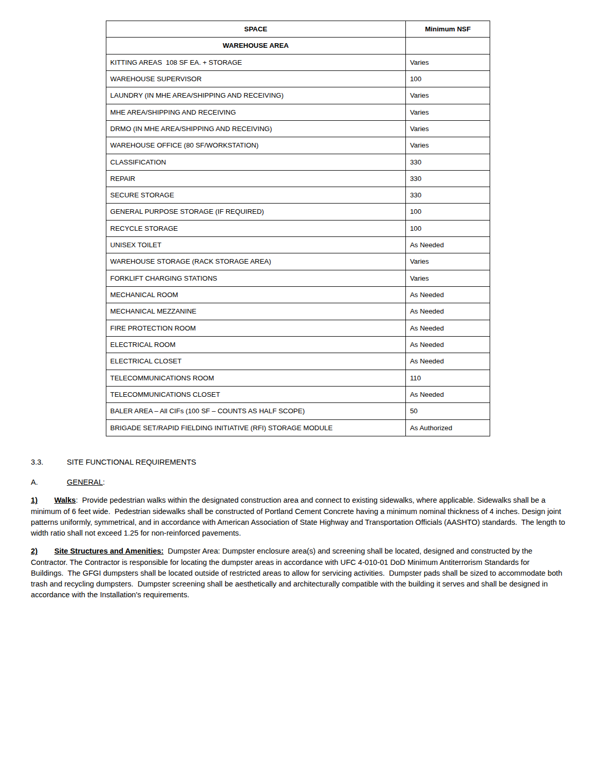| SPACE | Minimum NSF |
| --- | --- |
| WAREHOUSE AREA | |
| KITTING AREAS 108 SF EA. + STORAGE | Varies |
| WAREHOUSE SUPERVISOR | 100 |
| LAUNDRY (IN MHE AREA/SHIPPING AND RECEIVING) | Varies |
| MHE AREA/SHIPPING AND RECEIVING | Varies |
| DRMO (IN MHE AREA/SHIPPING AND RECEIVING) | Varies |
| WAREHOUSE OFFICE (80 SF/WORKSTATION) | Varies |
| CLASSIFICATION | 330 |
| REPAIR | 330 |
| SECURE STORAGE | 330 |
| GENERAL PURPOSE STORAGE (IF REQUIRED) | 100 |
| RECYCLE STORAGE | 100 |
| UNISEX TOILET | As Needed |
| WAREHOUSE STORAGE (RACK STORAGE AREA) | Varies |
| FORKLIFT CHARGING STATIONS | Varies |
| MECHANICAL ROOM | As Needed |
| MECHANICAL MEZZANINE | As Needed |
| FIRE PROTECTION ROOM | As Needed |
| ELECTRICAL ROOM | As Needed |
| ELECTRICAL CLOSET | As Needed |
| TELECOMMUNICATIONS ROOM | 110 |
| TELECOMMUNICATIONS CLOSET | As Needed |
| BALER AREA – All CIFs (100 SF – COUNTS AS HALF SCOPE) | 50 |
| BRIGADE SET/RAPID FIELDING INITIATIVE (RFI) STORAGE MODULE | As Authorized |
3.3. SITE FUNCTIONAL REQUIREMENTS
A. GENERAL:
1) Walks: Provide pedestrian walks within the designated construction area and connect to existing sidewalks, where applicable. Sidewalks shall be a minimum of 6 feet wide. Pedestrian sidewalks shall be constructed of Portland Cement Concrete having a minimum nominal thickness of 4 inches. Design joint patterns uniformly, symmetrical, and in accordance with American Association of State Highway and Transportation Officials (AASHTO) standards. The length to width ratio shall not exceed 1.25 for non-reinforced pavements.
2) Site Structures and Amenities: Dumpster Area: Dumpster enclosure area(s) and screening shall be located, designed and constructed by the Contractor. The Contractor is responsible for locating the dumpster areas in accordance with UFC 4-010-01 DoD Minimum Antiterrorism Standards for Buildings. The GFGI dumpsters shall be located outside of restricted areas to allow for servicing activities. Dumpster pads shall be sized to accommodate both trash and recycling dumpsters. Dumpster screening shall be aesthetically and architecturally compatible with the building it serves and shall be designed in accordance with the Installation's requirements.